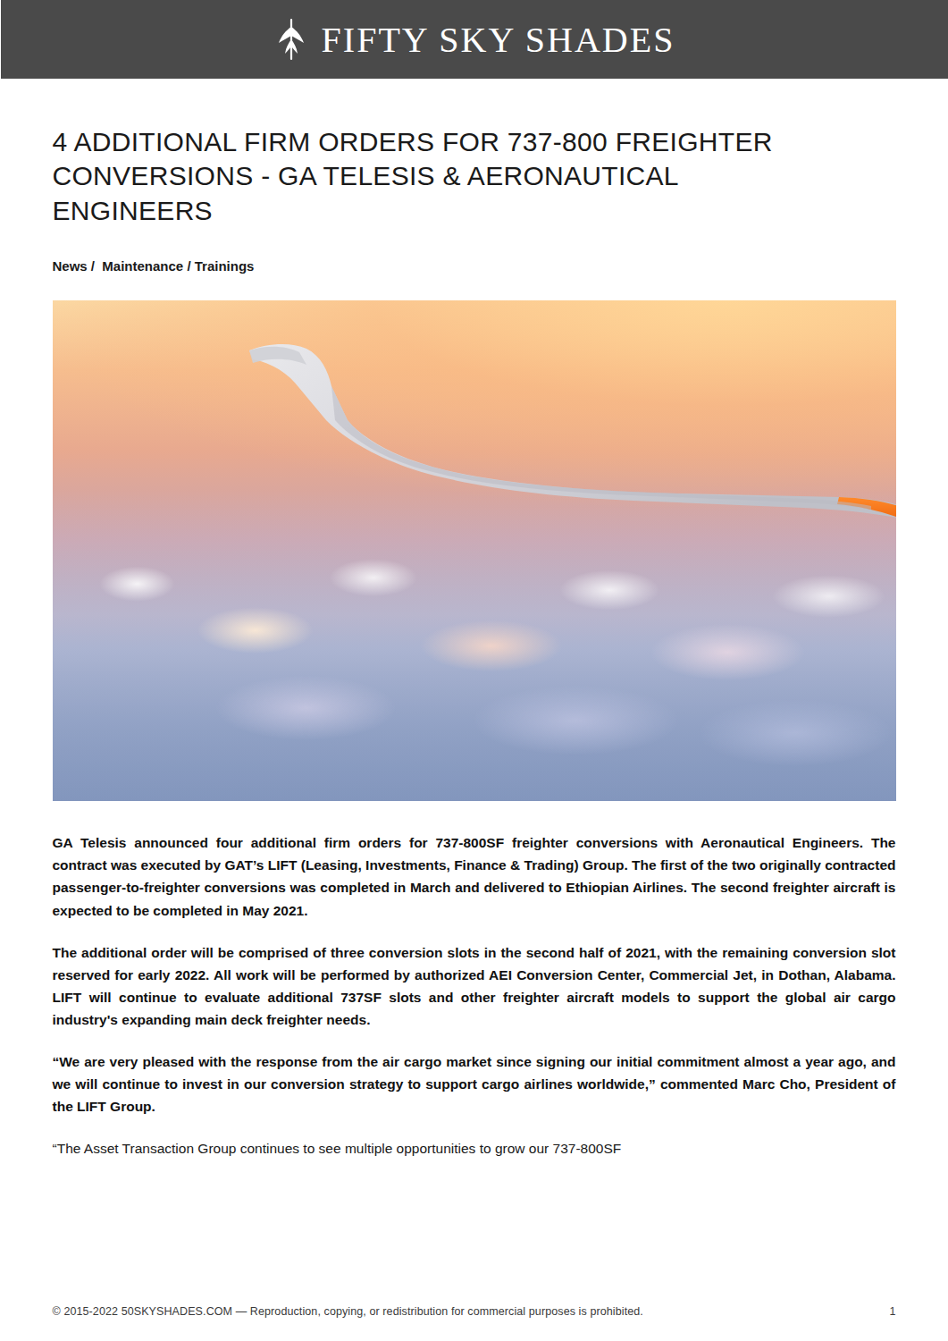FIFTY SKY SHADES
4 ADDITIONAL FIRM ORDERS FOR 737-800 FREIGHTER CONVERSIONS - GA TELESIS & AERONAUTICAL ENGINEERS
News / Maintenance / Trainings
GA Telesis announced four additional firm orders for 737-800SF freighter conversions with Aeronautical Engineers. The contract was executed by GAT’s LIFT (Leasing, Investments, Finance & Trading) Group. The first of the two originally contracted passenger-to-freighter conversions was completed in March and delivered to Ethiopian Airlines. The second freighter aircraft is expected to be completed in May 2021.
The additional order will be comprised of three conversion slots in the second half of 2021, with the remaining conversion slot reserved for early 2022. All work will be performed by authorized AEI Conversion Center, Commercial Jet, in Dothan, Alabama. LIFT will continue to evaluate additional 737SF slots and other freighter aircraft models to support the global air cargo industry's expanding main deck freighter needs.
“We are very pleased with the response from the air cargo market since signing our initial commitment almost a year ago, and we will continue to invest in our conversion strategy to support cargo airlines worldwide,” commented Marc Cho, President of the LIFT Group.
“The Asset Transaction Group continues to see multiple opportunities to grow our 737-800SF
© 2015-2022 50SKYSHADES.COM — Reproduction, copying, or redistribution for commercial purposes is prohibited.
1